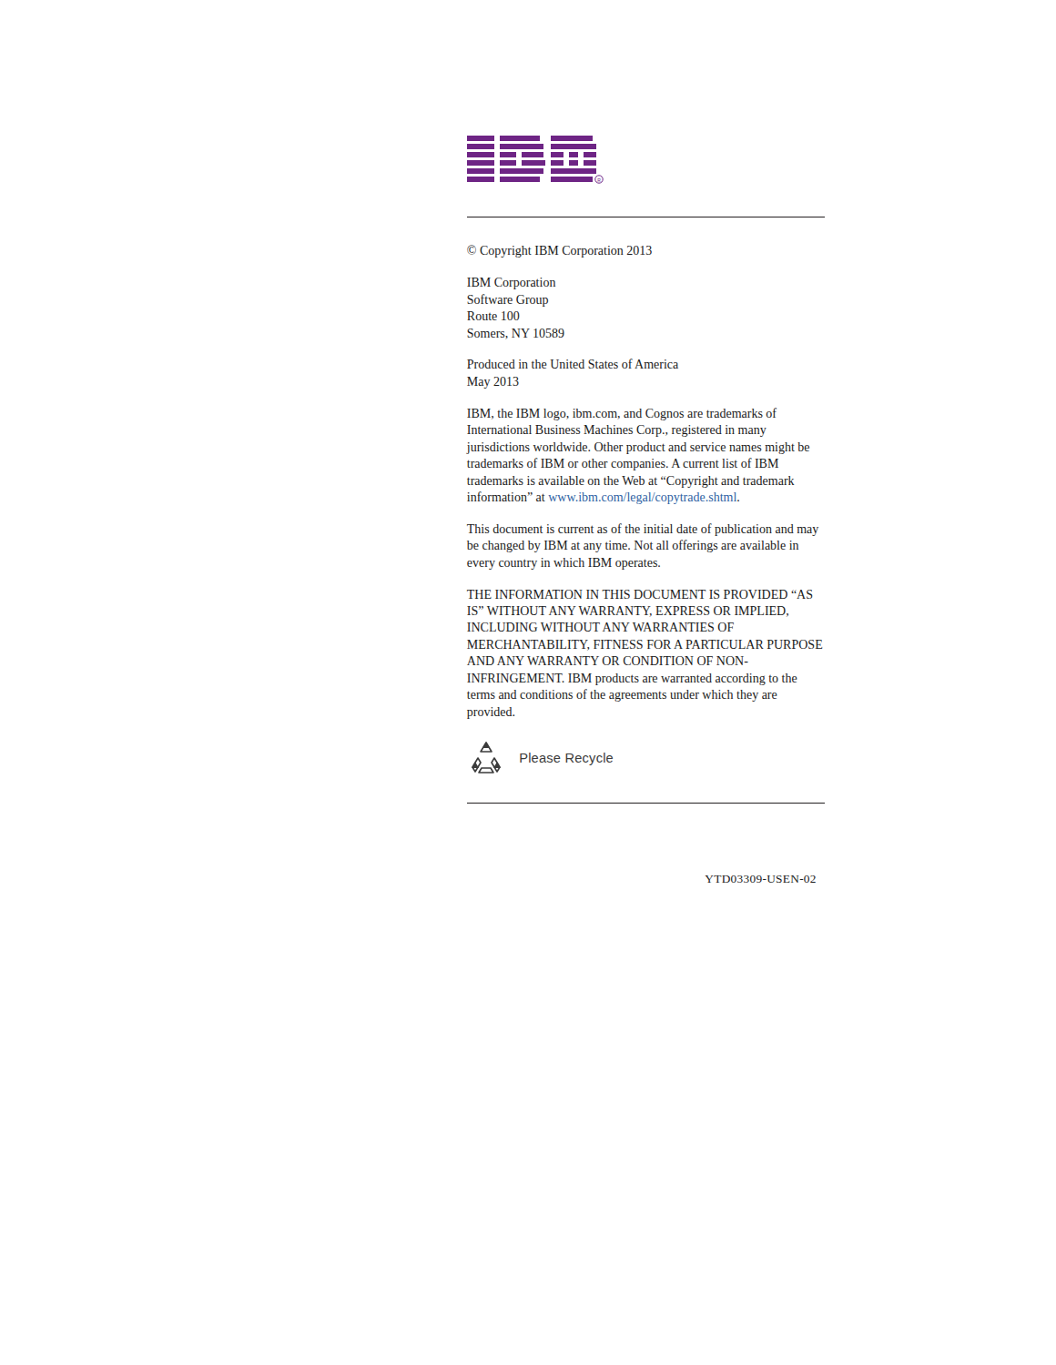R
© Copyright IBM Corporation 2013
IBM Corporation
Software Group
Route 100
Somers, NY 10589
Produced in the United States of America
May 2013
IBM, the IBM logo, ibm.com, and Cognos are trademarks of International Business Machines Corp., registered in many jurisdictions worldwide. Other product and service names might be trademarks of IBM or other companies. A current list of IBM trademarks is available on the Web at “Copyright and trademark information” at www.ibm.com/legal/copytrade.shtml.
This document is current as of the initial date of publication and may be changed by IBM at any time. Not all offerings are available in every country in which IBM operates.
THE INFORMATION IN THIS DOCUMENT IS PROVIDED “AS IS” WITHOUT ANY WARRANTY, EXPRESS OR IMPLIED, INCLUDING WITHOUT ANY WARRANTIES OF MERCHANTABILITY, FITNESS FOR A PARTICULAR PURPOSE AND ANY WARRANTY OR CONDITION OF NON-INFRINGEMENT. IBM products are warranted according to the terms and conditions of the agreements under which they are provided.
Please Recycle
YTD03309-USEN-02